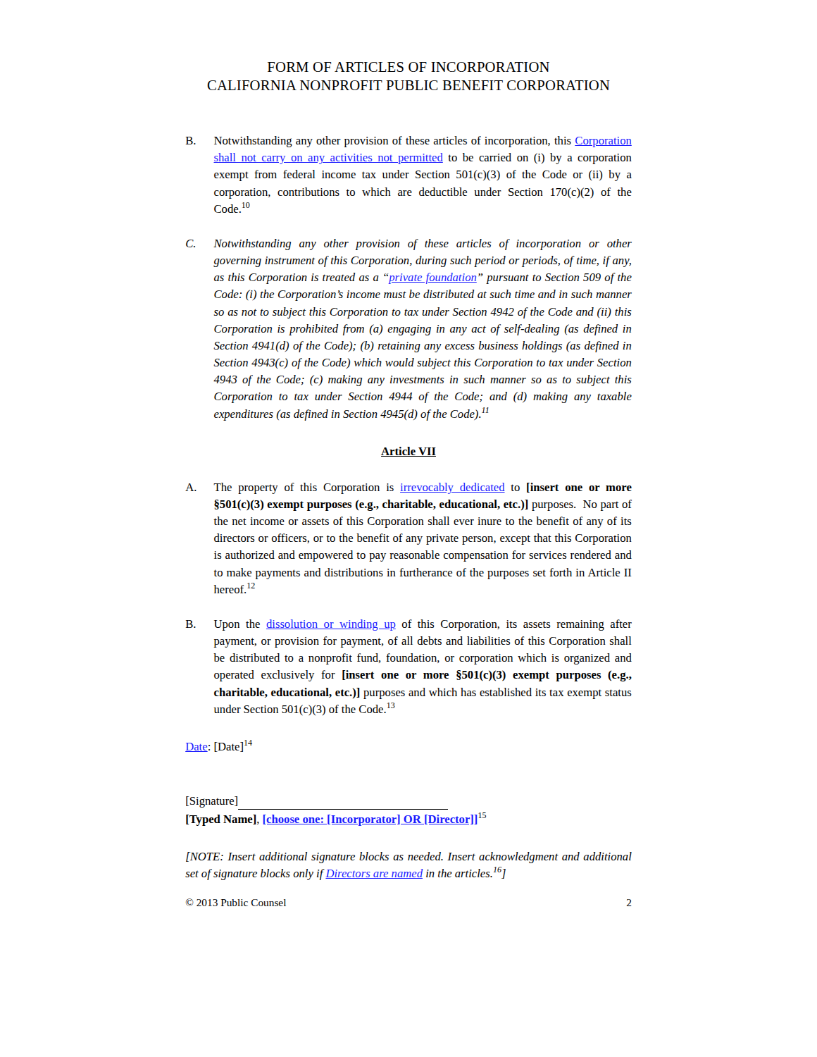FORM OF ARTICLES OF INCORPORATION
CALIFORNIA NONPROFIT PUBLIC BENEFIT CORPORATION
B. Notwithstanding any other provision of these articles of incorporation, this Corporation shall not carry on any activities not permitted to be carried on (i) by a corporation exempt from federal income tax under Section 501(c)(3) of the Code or (ii) by a corporation, contributions to which are deductible under Section 170(c)(2) of the Code.10
C. Notwithstanding any other provision of these articles of incorporation or other governing instrument of this Corporation, during such period or periods, of time, if any, as this Corporation is treated as a “private foundation” pursuant to Section 509 of the Code: (i) the Corporation’s income must be distributed at such time and in such manner so as not to subject this Corporation to tax under Section 4942 of the Code and (ii) this Corporation is prohibited from (a) engaging in any act of self-dealing (as defined in Section 4941(d) of the Code); (b) retaining any excess business holdings (as defined in Section 4943(c) of the Code) which would subject this Corporation to tax under Section 4943 of the Code; (c) making any investments in such manner so as to subject this Corporation to tax under Section 4944 of the Code; and (d) making any taxable expenditures (as defined in Section 4945(d) of the Code).11
Article VII
A. The property of this Corporation is irrevocably dedicated to [insert one or more §501(c)(3) exempt purposes (e.g., charitable, educational, etc.)] purposes. No part of the net income or assets of this Corporation shall ever inure to the benefit of any of its directors or officers, or to the benefit of any private person, except that this Corporation is authorized and empowered to pay reasonable compensation for services rendered and to make payments and distributions in furtherance of the purposes set forth in Article II hereof.12
B. Upon the dissolution or winding up of this Corporation, its assets remaining after payment, or provision for payment, of all debts and liabilities of this Corporation shall be distributed to a nonprofit fund, foundation, or corporation which is organized and operated exclusively for [insert one or more §501(c)(3) exempt purposes (e.g., charitable, educational, etc.)] purposes and which has established its tax exempt status under Section 501(c)(3) of the Code.13
Date: [Date]14
[Signature]
[Typed Name], [choose one: [Incorporator] OR [Director]]15
[NOTE: Insert additional signature blocks as needed. Insert acknowledgment and additional set of signature blocks only if Directors are named in the articles.16]
© 2013 Public Counsel 2